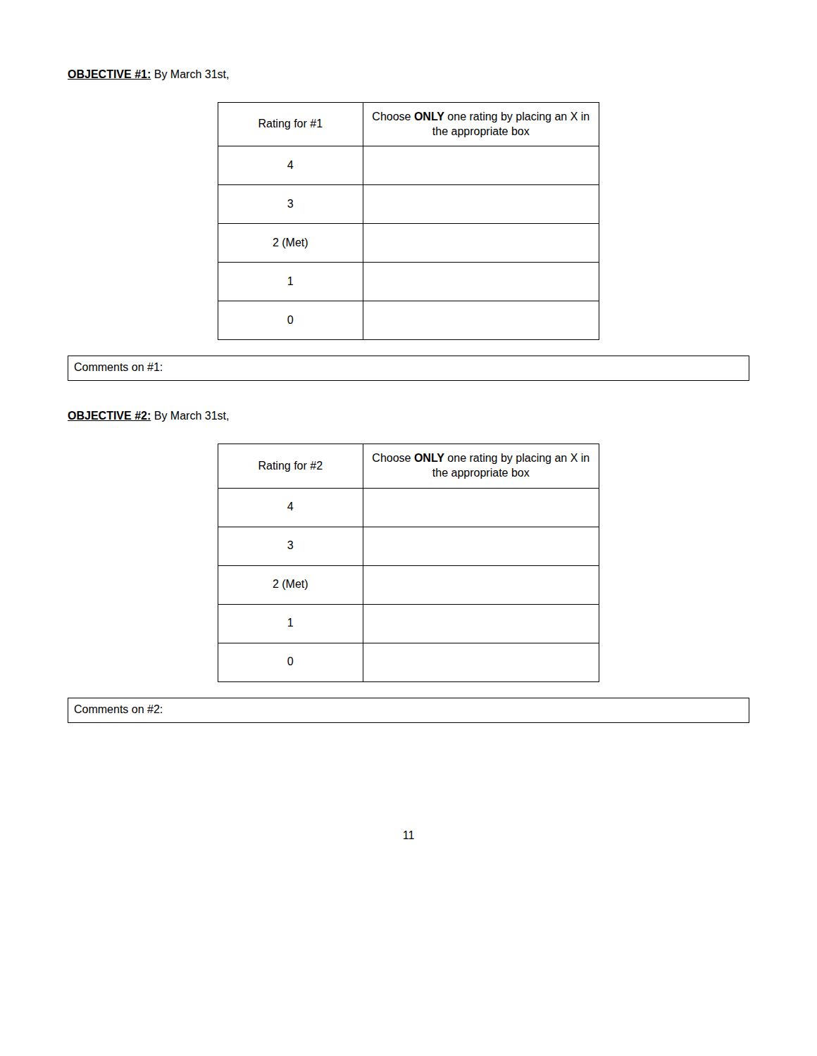OBJECTIVE #1: By March 31st,
| Rating for #1 | Choose ONLY one rating by placing an X in the appropriate box |
| --- | --- |
| 4 | |
| 3 | |
| 2 (Met) | |
| 1 | |
| 0 | |
Comments on #1:
OBJECTIVE #2: By March 31st,
| Rating for #2 | Choose ONLY one rating by placing an X in the appropriate box |
| --- | --- |
| 4 | |
| 3 | |
| 2 (Met) | |
| 1 | |
| 0 | |
Comments on #2:
11